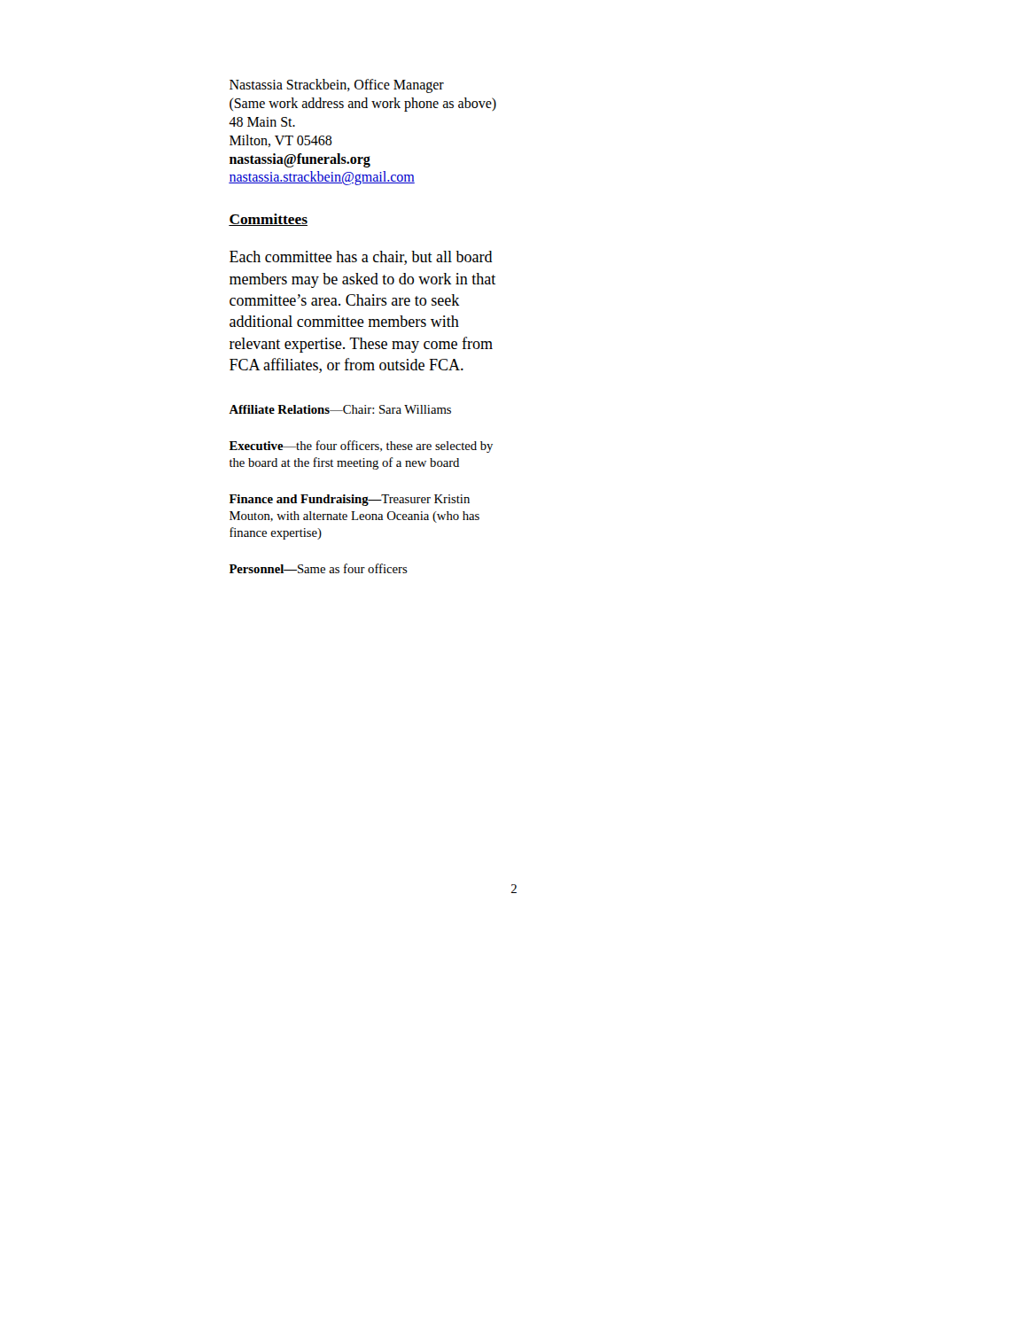Nastassia Strackbein, Office Manager
(Same work address and work phone as above)
48 Main St.
Milton, VT 05468
nastassia@funerals.org
nastassia.strackbein@gmail.com
Committees
Each committee has a chair, but all board members may be asked to do work in that committee’s area. Chairs are to seek additional committee members with relevant expertise. These may come from FCA affiliates, or from outside FCA.
Affiliate Relations—Chair: Sara Williams
Executive—the four officers, these are selected by the board at the first meeting of a new board
Finance and Fundraising—Treasurer Kristin Mouton, with alternate Leona Oceania (who has finance expertise)
Personnel—Same as four officers
2